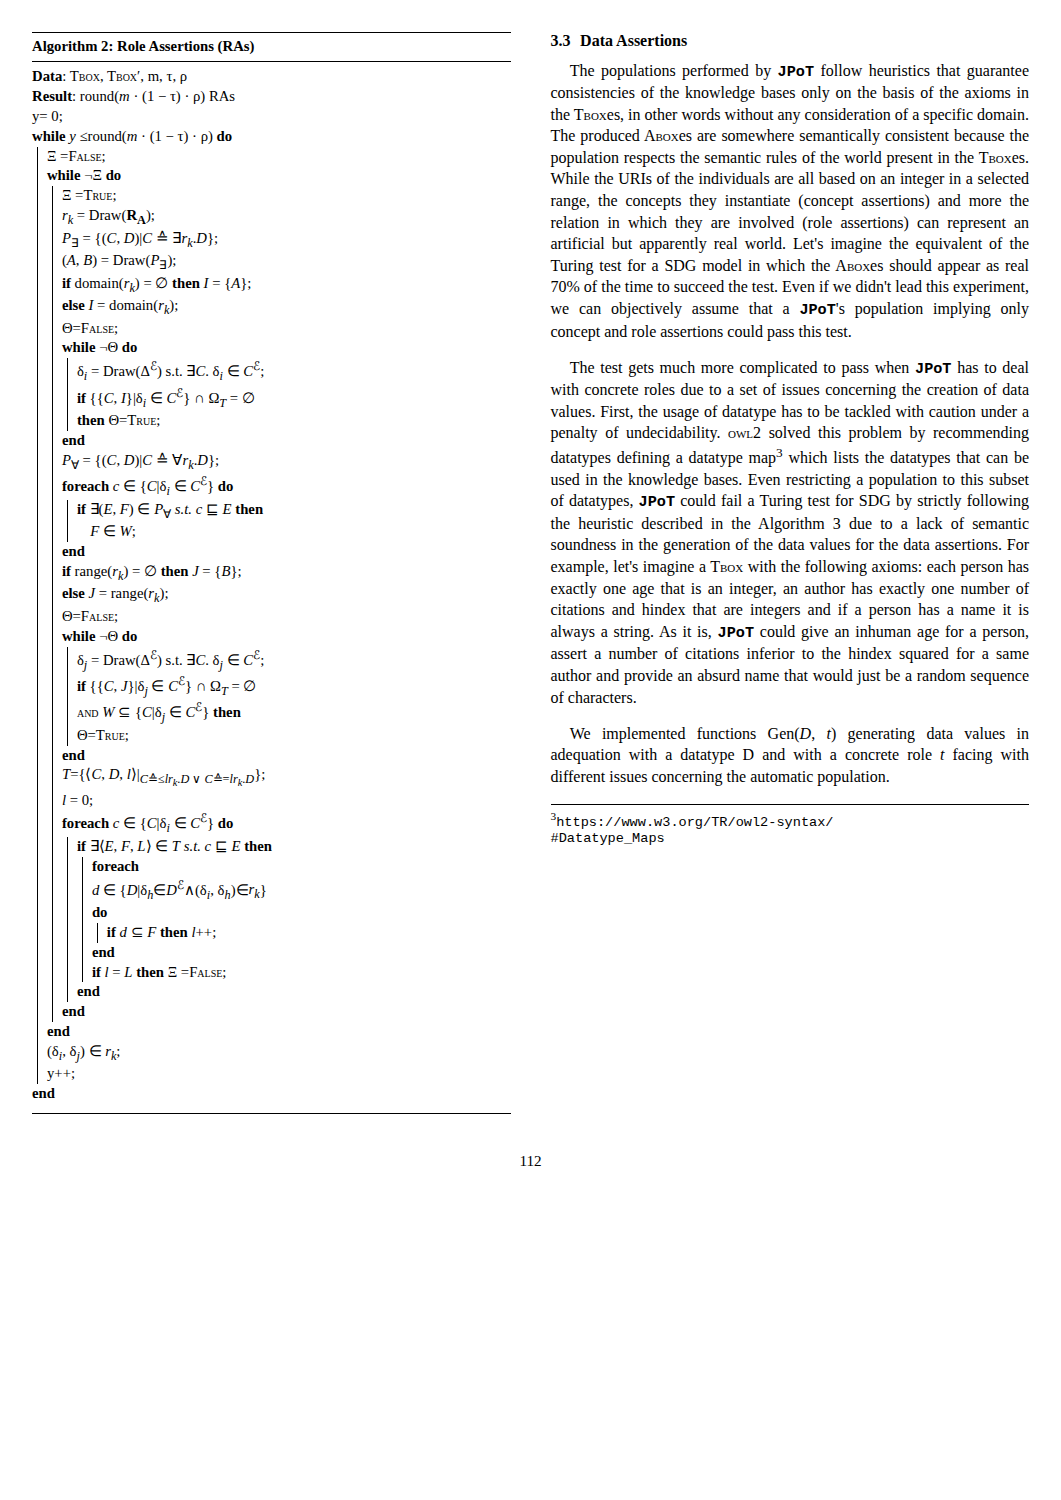Algorithm 2: Role Assertions (RAs)
Data: Tbox, Tbox′, m, τ, ρ
Result: round(m · (1 − τ) · ρ) RAs
y= 0;
while y ≤round(m · (1 − τ) · ρ) do
Ξ =False;
while ¬Ξ do
Ξ =True;
rk = Draw(RA);
P∃ = {(C, D)|C ≙ ∃rk.D};
(A, B) = Draw(P∃);
if domain(rk) = ∅ then I = {A};
else I = domain(rk);
Θ=False;
while ¬Θ do
δi = Draw(Δℰ) s.t. ∃C. δi ∈ Cℰ;
if {{C, I}|δi ∈ Cℰ} ∩ ΩT = ∅
then Θ=True;
end
P∀ = {(C, D)|C ≙ ∀rk.D};
foreach c ∈ {C|δi ∈ Cℰ} do
if ∃(E, F) ∈ P∀ s.t. c ⊑ E then
F ∈ W;
end
if range(rk) = ∅ then J = {B};
else J = range(rk);
Θ=False;
while ¬Θ do
δj = Draw(Δℰ) s.t. ∃C. δj ∈ Cℰ;
if {{C, J}|δj ∈ Cℰ} ∩ ΩT = ∅
and W ⊆ {C|δj ∈ Cℰ} then
Θ=True;
end
T={⟨C, D, l⟩|C≙≤lrk.D ∨ C≙=lrk.D};
l = 0;
foreach c ∈ {C|δi ∈ Cℰ} do
if ∃⟨E, F, L⟩ ∈ T s.t. c ⊑ E then
foreach
d ∈ {D|δh∈Dℰ∧(δi, δh)∈rk}
do
if d ⊆ F then l++;
end
if l = L then Ξ =False;
end
end
end
(δi, δj) ∈ rk;
y++;
end
3.3 Data Assertions
The populations performed by JPoT follow heuristics that guarantee consistencies of the knowledge bases only on the basis of the axioms in the Tboxes, in other words without any consideration of a specific domain. The produced Aboxes are somewhere semantically consistent because the population respects the semantic rules of the world present in the Tboxes. While the URIs of the individuals are all based on an integer in a selected range, the concepts they instantiate (concept assertions) and more the relation in which they are involved (role assertions) can represent an artificial but apparently real world. Let's imagine the equivalent of the Turing test for a SDG model in which the Aboxes should appear as real 70% of the time to succeed the test. Even if we didn't lead this experiment, we can objectively assume that a JPoT's population implying only concept and role assertions could pass this test.
The test gets much more complicated to pass when JPoT has to deal with concrete roles due to a set of issues concerning the creation of data values. First, the usage of datatype has to be tackled with caution under a penalty of undecidability. owl2 solved this problem by recommending datatypes defining a datatype map3 which lists the datatypes that can be used in the knowledge bases. Even restricting a population to this subset of datatypes, JPoT could fail a Turing test for SDG by strictly following the heuristic described in the Algorithm 3 due to a lack of semantic soundness in the generation of the data values for the data assertions. For example, let's imagine a Tbox with the following axioms: each person has exactly one age that is an integer, an author has exactly one number of citations and hindex that are integers and if a person has a name it is always a string. As it is, JPoT could give an inhuman age for a person, assert a number of citations inferior to the hindex squared for a same author and provide an absurd name that would just be a random sequence of characters.
We implemented functions Gen(D, t) generating data values in adequation with a datatype D and with a concrete role t facing with different issues concerning the automatic population.
3https://www.w3.org/TR/owl2-syntax/
#Datatype_Maps
112